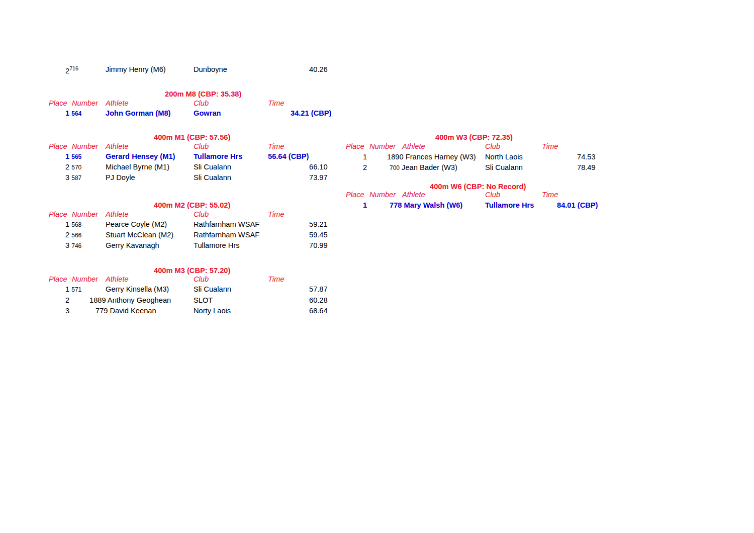2716
Jimmy Henry (M6)
Dunboyne
40.26
200m M8 (CBP: 35.38)
Place
Number
Athlete
Club
Time
1 564
John Gorman (M8)
Gowran
34.21 (CBP)
400m M1 (CBP: 57.56)
Place
Number
Athlete
Club
Time
1 565
Gerard Hensey (M1)
Tullamore Hrs
56.64 (CBP)
2 570
Michael Byrne (M1)
Sli Cualann
66.10
3 587
PJ Doyle
Sli Cualann
73.97
400m M2 (CBP: 55.02)
Place
Number
Athlete
Club
Time
1 568
Pearce Coyle (M2)
Rathfarnham WSAF
59.21
2 566
Stuart McClean (M2)
Rathfarnham WSAF
59.45
3 746
Gerry Kavanagh
Tullamore Hrs
70.99
400m M3 (CBP: 57.20)
Place
Number
Athlete
Club
Time
1 571
Gerry Kinsella (M3)
Sli Cualann
57.87
2
1889 Anthony Geoghean
SLOT
60.28
3
779 David Keenan
Norty Laois
68.64
400m W3 (CBP: 72.35)
Place
Number
Athlete
Club
Time
1
1890 Frances Harney (W3)
North Laois
74.53
2
700 Jean Bader (W3)
Sli Cualann
78.49
400m W6 (CBP: No Record)
Place
Number
Athlete
Club
Time
1
778 Mary Walsh (W6)
Tullamore Hrs
84.01 (CBP)